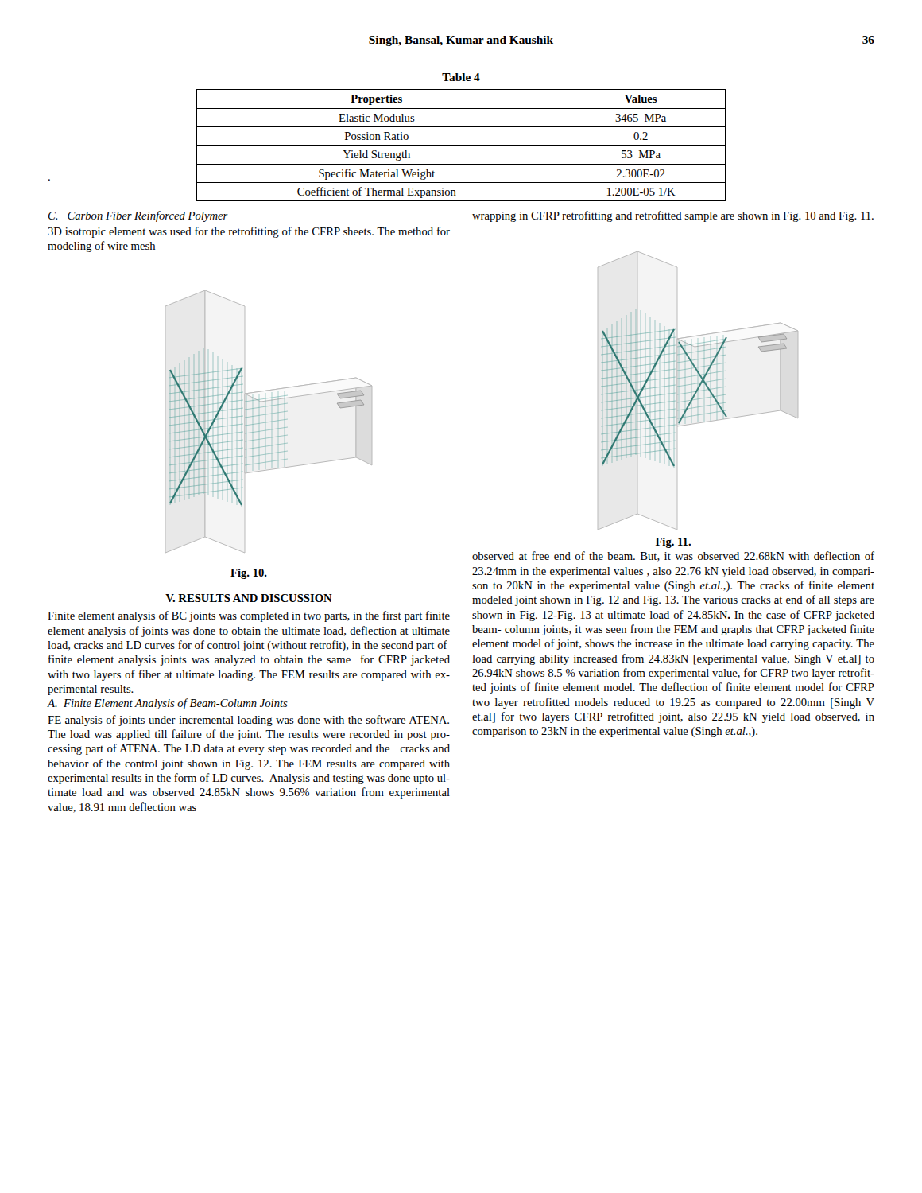Singh, Bansal, Kumar and Kaushik 36
Table 4
| Properties | Values |
| --- | --- |
| Elastic Modulus | 3465 MPa |
| Possion Ratio | 0.2 |
| Yield Strength | 53 MPa |
| Specific Material Weight | 2.300E-02 |
| Coefficient of Thermal Expansion | 1.200E-05 1/K |
.
C. Carbon Fiber Reinforced Polymer
3D isotropic element was used for the retrofitting of the CFRP sheets. The method for modeling of wire mesh
Fig. 10.
V. RESULTS AND DISCUSSION
Finite element analysis of BC joints was completed in two parts, in the first part finite element analysis of joints was done to obtain the ultimate load, deflection at ultimate load, cracks and LD curves for of control joint (without retrofit), in the second part of finite element analysis joints was analyzed to obtain the same for CFRP jacketed with two layers of fiber at ultimate loading. The FEM results are compared with experimental results.
A. Finite Element Analysis of Beam-Column Joints
FE analysis of joints under incremental loading was done with the software ATENA. The load was applied till failure of the joint. The results were recorded in post processing part of ATENA. The LD data at every step was recorded and the cracks and behavior of the control joint shown in Fig. 12. The FEM results are compared with experimental results in the form of LD curves. Analysis and testing was done upto ultimate load and was observed 24.85kN shows 9.56% variation from experimental value, 18.91 mm deflection was
wrapping in CFRP retrofitting and retrofitted sample are shown in Fig. 10 and Fig. 11.
Fig. 11.
observed at free end of the beam. But, it was observed 22.68kN with deflection of 23.24mm in the experimental values , also 22.76 kN yield load observed, in comparison to 20kN in the experimental value (Singh et.al.,). The cracks of finite element modeled joint shown in Fig. 12 and Fig. 13. The various cracks at end of all steps are shown in Fig. 12-Fig. 13 at ultimate load of 24.85kN. In the case of CFRP jacketed beam- column joints, it was seen from the FEM and graphs that CFRP jacketed finite element model of joint, shows the increase in the ultimate load carrying capacity. The load carrying ability increased from 24.83kN [experimental value, Singh V et.al] to 26.94kN shows 8.5 % variation from experimental value, for CFRP two layer retrofitted joints of finite element model. The deflection of finite element model for CFRP two layer retrofitted models reduced to 19.25 as compared to 22.00mm [Singh V et.al] for two layers CFRP retrofitted joint, also 22.95 kN yield load observed, in comparison to 23kN in the experimental value (Singh et.al.,).